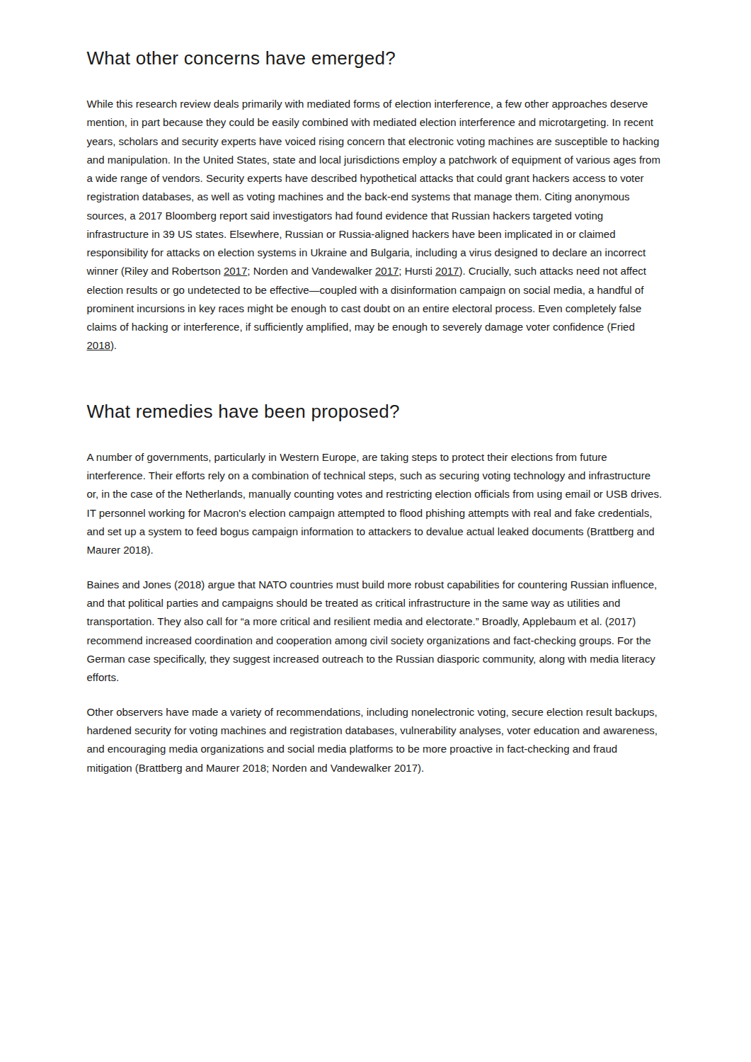What other concerns have emerged?
While this research review deals primarily with mediated forms of election interference, a few other approaches deserve mention, in part because they could be easily combined with mediated election interference and microtargeting. In recent years, scholars and security experts have voiced rising concern that electronic voting machines are susceptible to hacking and manipulation. In the United States, state and local jurisdictions employ a patchwork of equipment of various ages from a wide range of vendors. Security experts have described hypothetical attacks that could grant hackers access to voter registration databases, as well as voting machines and the back-end systems that manage them. Citing anonymous sources, a 2017 Bloomberg report said investigators had found evidence that Russian hackers targeted voting infrastructure in 39 US states. Elsewhere, Russian or Russia-aligned hackers have been implicated in or claimed responsibility for attacks on election systems in Ukraine and Bulgaria, including a virus designed to declare an incorrect winner (Riley and Robertson 2017; Norden and Vandewalker 2017; Hursti 2017). Crucially, such attacks need not affect election results or go undetected to be effective—coupled with a disinformation campaign on social media, a handful of prominent incursions in key races might be enough to cast doubt on an entire electoral process. Even completely false claims of hacking or interference, if sufficiently amplified, may be enough to severely damage voter confidence (Fried 2018).
What remedies have been proposed?
A number of governments, particularly in Western Europe, are taking steps to protect their elections from future interference. Their efforts rely on a combination of technical steps, such as securing voting technology and infrastructure or, in the case of the Netherlands, manually counting votes and restricting election officials from using email or USB drives. IT personnel working for Macron's election campaign attempted to flood phishing attempts with real and fake credentials, and set up a system to feed bogus campaign information to attackers to devalue actual leaked documents (Brattberg and Maurer 2018).
Baines and Jones (2018) argue that NATO countries must build more robust capabilities for countering Russian influence, and that political parties and campaigns should be treated as critical infrastructure in the same way as utilities and transportation. They also call for “a more critical and resilient media and electorate.” Broadly, Applebaum et al. (2017) recommend increased coordination and cooperation among civil society organizations and fact-checking groups. For the German case specifically, they suggest increased outreach to the Russian diasporic community, along with media literacy efforts.
Other observers have made a variety of recommendations, including nonelectronic voting, secure election result backups, hardened security for voting machines and registration databases, vulnerability analyses, voter education and awareness, and encouraging media organizations and social media platforms to be more proactive in fact-checking and fraud mitigation (Brattberg and Maurer 2018; Norden and Vandewalker 2017).